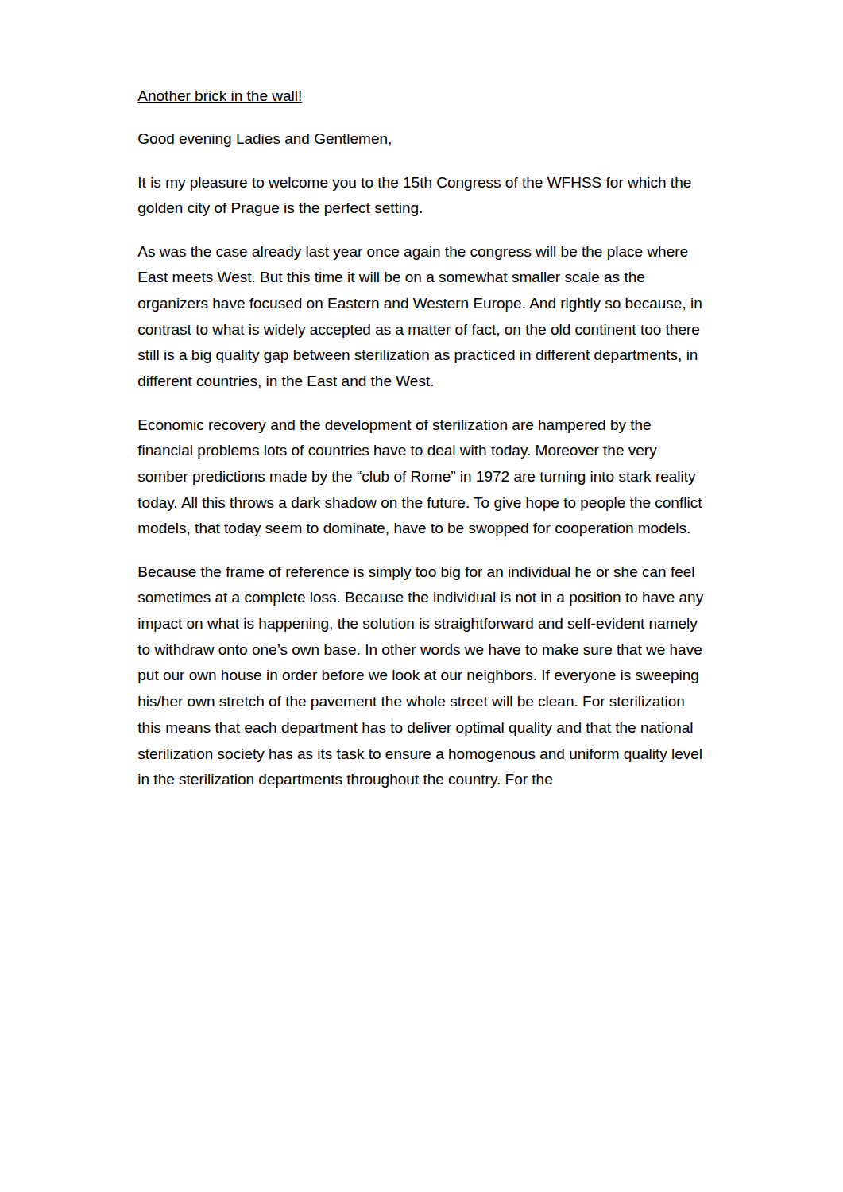Another brick in the wall!
Good evening Ladies and Gentlemen,
It is my pleasure to welcome you to the 15th Congress of the WFHSS for which the golden city of Prague is the perfect setting.
As was the case already last year once again the congress will be the place where East meets West. But this time it will be on a somewhat smaller scale as the organizers have focused on Eastern and Western Europe. And rightly so because, in contrast to what is widely accepted as a matter of fact, on the old continent too there still is a big quality gap between sterilization as practiced in different departments, in different countries, in the East and the West.
Economic recovery and the development of sterilization are hampered by the financial problems lots of countries have to deal with today. Moreover the very somber predictions made by the “club of Rome” in 1972 are turning into stark reality today. All this throws a dark shadow on the future. To give hope to people the conflict models, that today seem to dominate, have to be swopped for cooperation models.
Because the frame of reference is simply too big for an individual he or she can feel sometimes at a complete loss. Because the individual is not in a position to have any impact on what is happening, the solution is straightforward and self-evident namely to withdraw onto one’s own base. In other words we have to make sure that we have put our own house in order before we look at our neighbors. If everyone is sweeping his/her own stretch of the pavement the whole street will be clean. For sterilization this means that each department has to deliver optimal quality and that the national sterilization society has as its task to ensure a homogenous and uniform quality level in the sterilization departments throughout the country. For the